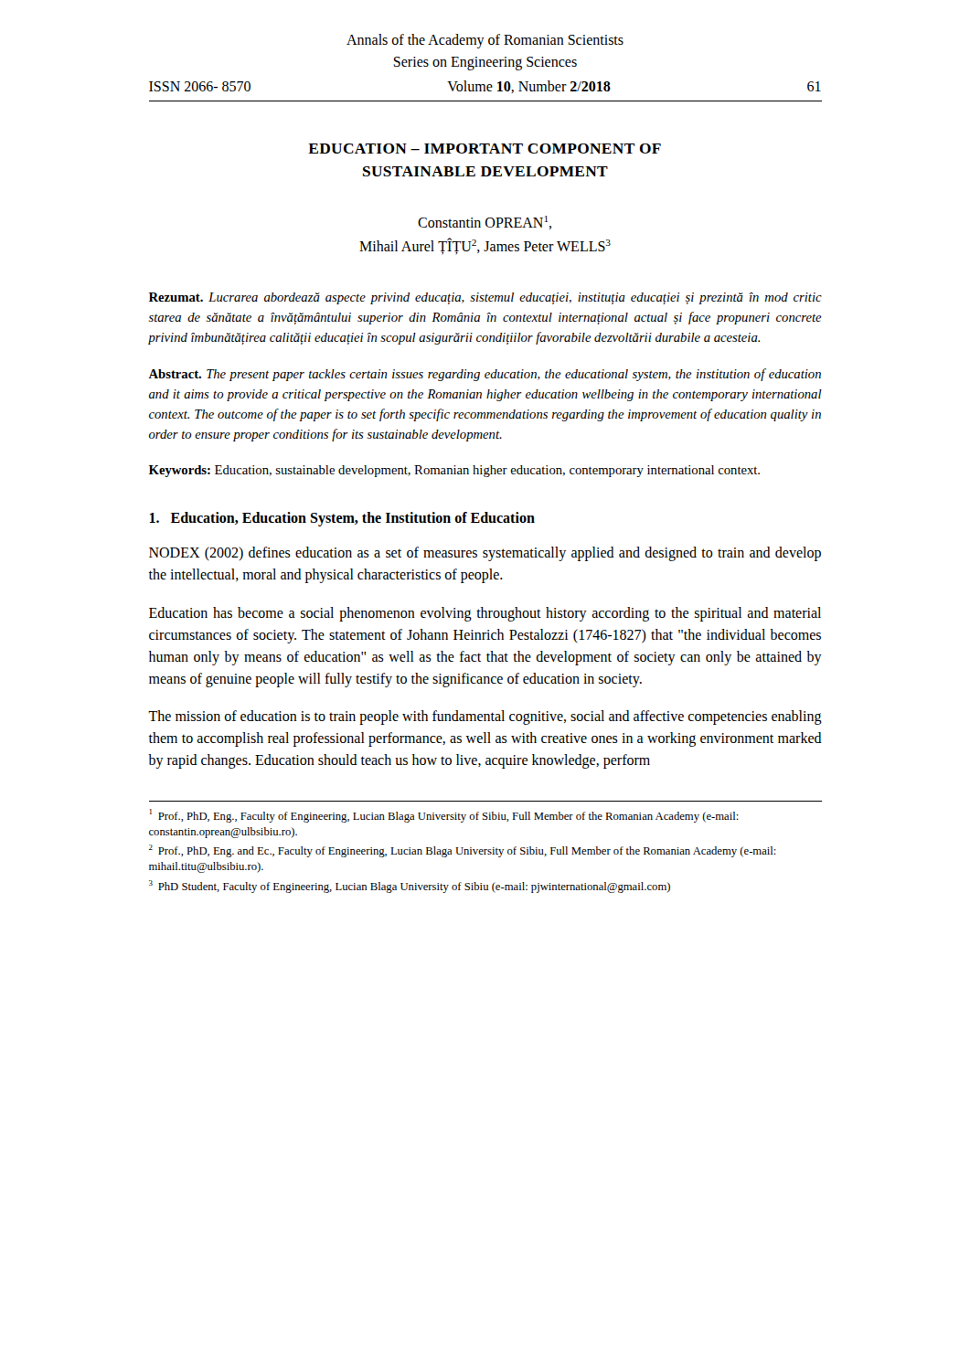Annals of the Academy of Romanian Scientists
Series on Engineering Sciences
ISSN 2066- 8570 Volume 10, Number 2/2018 61
Education – Important Component of
Sustainable Development
Constantin OPREAN1,
Mihail Aurel ȚÎȚU2, James Peter WELLS3
Rezumat. Lucrarea abordează aspecte privind educația, sistemul educației, instituția educației și prezintă în mod critic starea de sănătate a învățământului superior din România în contextul internațional actual și face propuneri concrete privind îmbunătățirea calității educației în scopul asigurării condițiilor favorabile dezvoltării durabile a acesteia.
Abstract. The present paper tackles certain issues regarding education, the educational system, the institution of education and it aims to provide a critical perspective on the Romanian higher education wellbeing in the contemporary international context. The outcome of the paper is to set forth specific recommendations regarding the improvement of education quality in order to ensure proper conditions for its sustainable development.
Keywords: Education, sustainable development, Romanian higher education, contemporary international context.
1. Education, Education System, the Institution of Education
NODEX (2002) defines education as a set of measures systematically applied and designed to train and develop the intellectual, moral and physical characteristics of people.
Education has become a social phenomenon evolving throughout history according to the spiritual and material circumstances of society. The statement of Johann Heinrich Pestalozzi (1746-1827) that "the individual becomes human only by means of education" as well as the fact that the development of society can only be attained by means of genuine people will fully testify to the significance of education in society.
The mission of education is to train people with fundamental cognitive, social and affective competencies enabling them to accomplish real professional performance, as well as with creative ones in a working environment marked by rapid changes. Education should teach us how to live, acquire knowledge, perform
1 Prof., PhD, Eng., Faculty of Engineering, Lucian Blaga University of Sibiu, Full Member of the Romanian Academy (e-mail: constantin.oprean@ulbsibiu.ro).
2 Prof., PhD, Eng. and Ec., Faculty of Engineering, Lucian Blaga University of Sibiu, Full Member of the Romanian Academy (e-mail: mihail.titu@ulbsibiu.ro).
3 PhD Student, Faculty of Engineering, Lucian Blaga University of Sibiu (e-mail: pjwinternational@gmail.com)